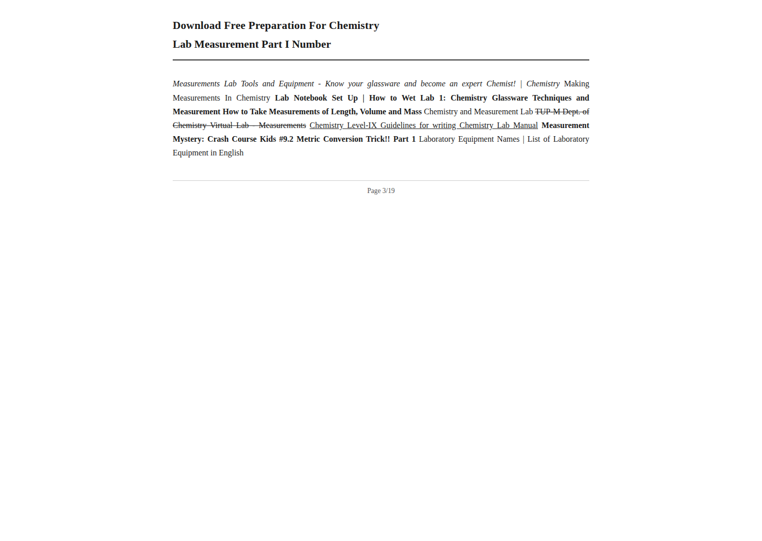Download Free Preparation For Chemistry
Lab Measurement Part I Number
Measurements Lab Tools and Equipment - Know your glassware and become an expert Chemist! | Chemistry Making Measurements In Chemistry Lab Notebook Set Up | How to Wet Lab 1: Chemistry Glassware Techniques and Measurement How to Take Measurements of Length, Volume and Mass Chemistry and Measurement Lab TUP-M Dept. of Chemistry Virtual Lab - Measurements Chemistry Level-IX Guidelines for writing Chemistry Lab Manual Measurement Mystery: Crash Course Kids #9.2 Metric Conversion Trick!! Part 1 Laboratory Equipment Names | List of Laboratory Equipment in English
Page 3/19